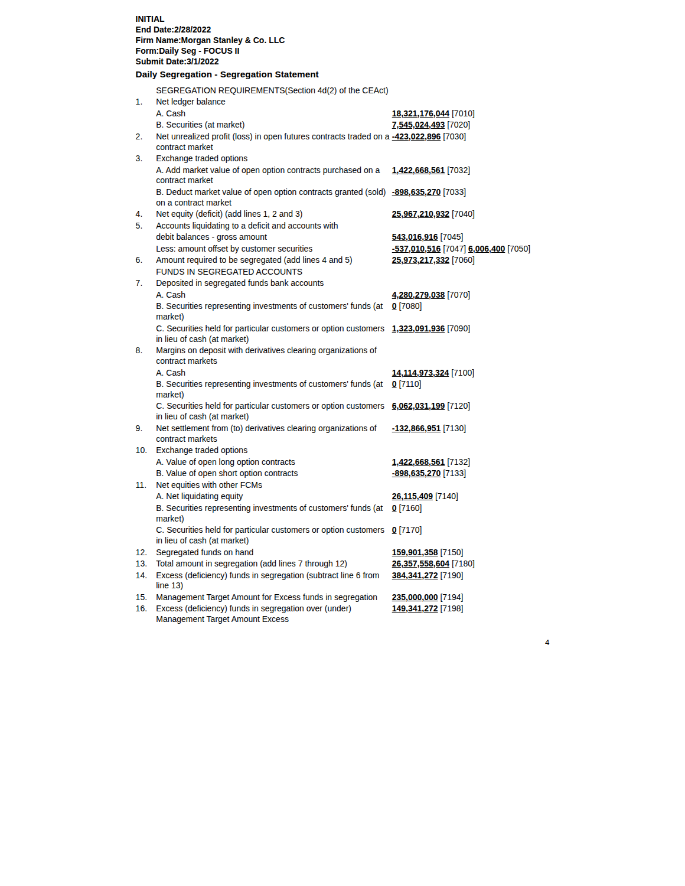INITIAL
End Date:2/28/2022
Firm Name:Morgan Stanley & Co. LLC
Form:Daily Seg - FOCUS II
Submit Date:3/1/2022
Daily Segregation - Segregation Statement
| | SEGREGATION REQUIREMENTS(Section 4d(2) of the CEAct) | |
| 1. | Net ledger balance | |
| | A. Cash | 18,321,176,044 [7010] |
| | B. Securities (at market) | 7,545,024,493 [7020] |
| 2. | Net unrealized profit (loss) in open futures contracts traded on a contract market | -423,022,896 [7030] |
| 3. | Exchange traded options | |
| | A. Add market value of open option contracts purchased on a contract market | 1,422,668,561 [7032] |
| | B. Deduct market value of open option contracts granted (sold) on a contract market | -898,635,270 [7033] |
| 4. | Net equity (deficit) (add lines 1, 2 and 3) | 25,967,210,932 [7040] |
| 5. | Accounts liquidating to a deficit and accounts with | |
| | debit balances - gross amount | 543,016,916 [7045] |
| | Less: amount offset by customer securities | -537,010,516 [7047] 6,006,400 [7050] |
| 6. | Amount required to be segregated (add lines 4 and 5) | 25,973,217,332 [7060] |
| | FUNDS IN SEGREGATED ACCOUNTS | |
| 7. | Deposited in segregated funds bank accounts | |
| | A. Cash | 4,280,279,038 [7070] |
| | B. Securities representing investments of customers' funds (at market) | 0 [7080] |
| | C. Securities held for particular customers or option customers in lieu of cash (at market) | 1,323,091,936 [7090] |
| 8. | Margins on deposit with derivatives clearing organizations of contract markets | |
| | A. Cash | 14,114,973,324 [7100] |
| | B. Securities representing investments of customers' funds (at market) | 0 [7110] |
| | C. Securities held for particular customers or option customers in lieu of cash (at market) | 6,062,031,199 [7120] |
| 9. | Net settlement from (to) derivatives clearing organizations of contract markets | -132,866,951 [7130] |
| 10. | Exchange traded options | |
| | A. Value of open long option contracts | 1,422,668,561 [7132] |
| | B. Value of open short option contracts | -898,635,270 [7133] |
| 11. | Net equities with other FCMs | |
| | A. Net liquidating equity | 26,115,409 [7140] |
| | B. Securities representing investments of customers' funds (at market) | 0 [7160] |
| | C. Securities held for particular customers or option customers in lieu of cash (at market) | 0 [7170] |
| 12. | Segregated funds on hand | 159,901,358 [7150] |
| 13. | Total amount in segregation (add lines 7 through 12) | 26,357,558,604 [7180] |
| 14. | Excess (deficiency) funds in segregation (subtract line 6 from line 13) | 384,341,272 [7190] |
| 15. | Management Target Amount for Excess funds in segregation | 235,000,000 [7194] |
| 16. | Excess (deficiency) funds in segregation over (under) Management Target Amount Excess | 149,341,272 [7198] |
4